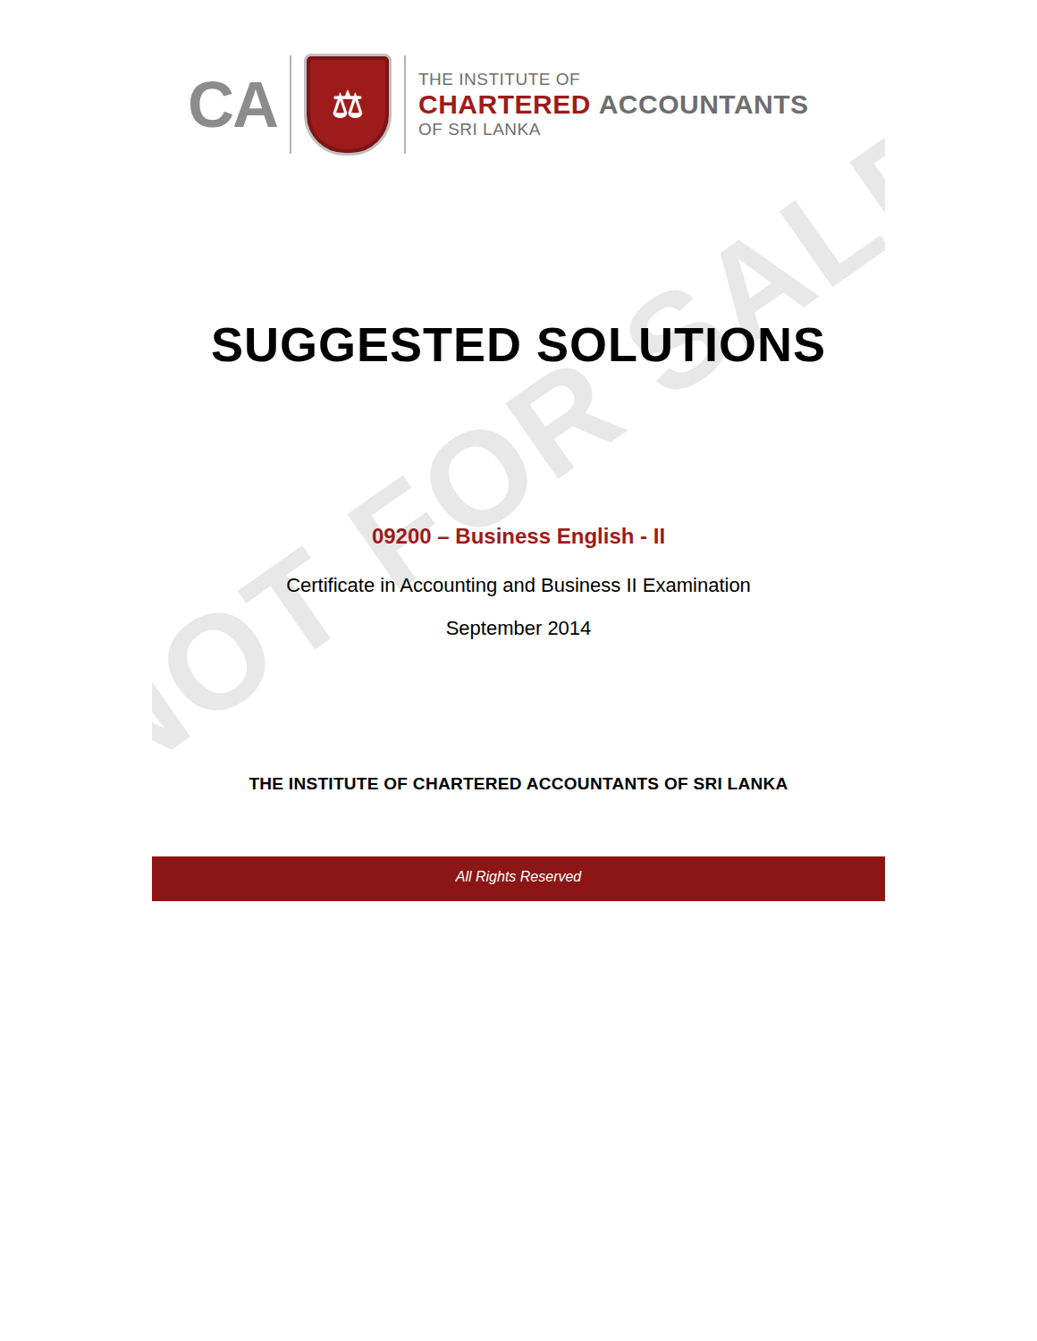NOT FOR SALE
CA
⚖
THE INSTITUTE OF
CHARTERED ACCOUNTANTS
OF SRI LANKA
SUGGESTED SOLUTIONS
09200 – Business English - II
Certificate in Accounting and Business II Examination
September 2014
THE INSTITUTE OF CHARTERED ACCOUNTANTS OF SRI LANKA
All Rights Reserved